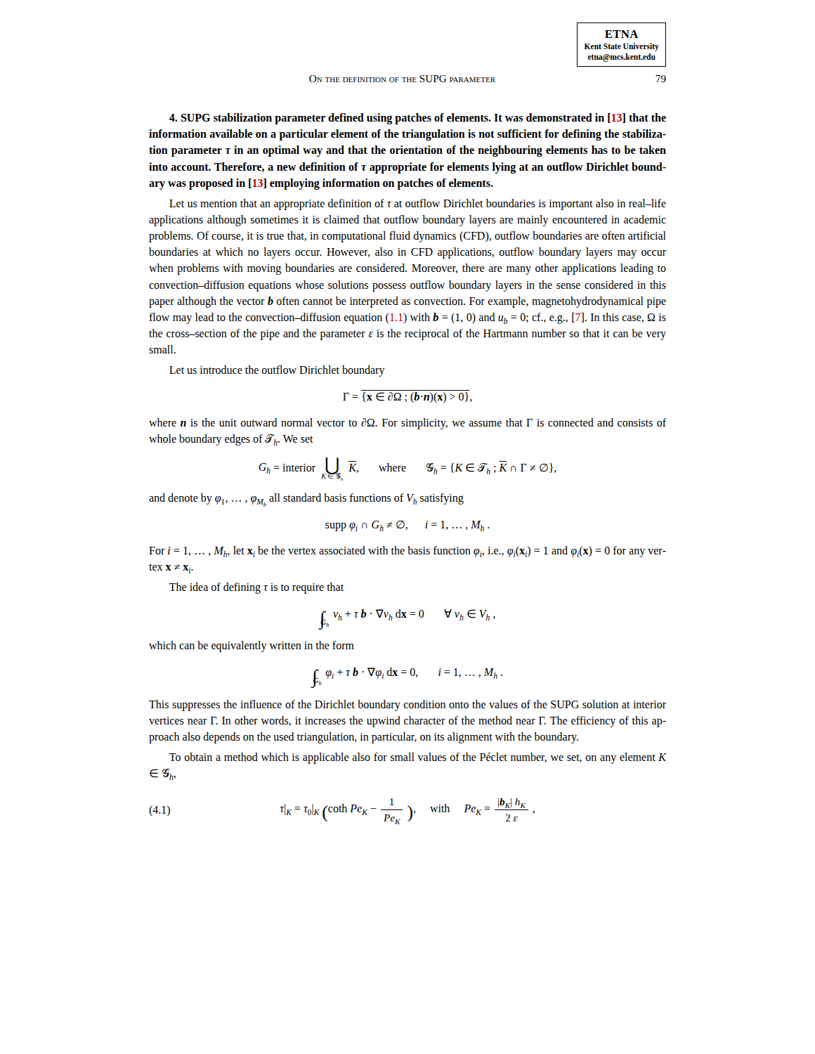ETNA
Kent State University
etna@mcs.kent.edu
On the definition of the SUPG parameter 79
4. SUPG stabilization parameter defined using patches of elements. It was demonstrated in [13] that the information available on a particular element of the triangulation is not sufficient for defining the stabilization parameter τ in an optimal way and that the orientation of the neighbouring elements has to be taken into account. Therefore, a new definition of τ appropriate for elements lying at an outflow Dirichlet boundary was proposed in [13] employing information on patches of elements.
Let us mention that an appropriate definition of τ at outflow Dirichlet boundaries is important also in real–life applications although sometimes it is claimed that outflow boundary layers are mainly encountered in academic problems. Of course, it is true that, in computational fluid dynamics (CFD), outflow boundaries are often artificial boundaries at which no layers occur. However, also in CFD applications, outflow boundary layers may occur when problems with moving boundaries are considered. Moreover, there are many other applications leading to convection–diffusion equations whose solutions possess outflow boundary layers in the sense considered in this paper although the vector b often cannot be interpreted as convection. For example, magnetohydrodynamical pipe flow may lead to the convection–diffusion equation (1.1) with b = (1, 0) and ub = 0; cf., e.g., [7]. In this case, Ω is the cross–section of the pipe and the parameter ε is the reciprocal of the Hartmann number so that it can be very small.
Let us introduce the outflow Dirichlet boundary
Γ = {x ∈ ∂Ω ; (b·n)(x) > 0},
where n is the unit outward normal vector to ∂Ω. For simplicity, we assume that Γ is connected and consists of whole boundary edges of 𝒯h. We set
Gh = interior ⋃K ∈ 𝒢h K, where 𝒢h = {K ∈ 𝒯h ; K ∩ Γ ≠ ∅},
and denote by φ1, … , φMh all standard basis functions of Vh satisfying
supp φi ∩ Gh ≠ ∅, i = 1, … , Mh .
For i = 1, … , Mh, let xi be the vertex associated with the basis function φi, i.e., φi(xi) = 1 and φi(x) = 0 for any vertex x ≠ xi.
The idea of defining τ is to require that
∫Gh vh + τ b · ∇vh dx = 0 ∀ vh ∈ Vh ,
which can be equivalently written in the form
∫Gh φi + τ b · ∇φi dx = 0, i = 1, … , Mh .
This suppresses the influence of the Dirichlet boundary condition onto the values of the SUPG solution at interior vertices near Γ. In other words, it increases the upwind character of the method near Γ. The efficiency of this approach also depends on the used triangulation, in particular, on its alignment with the boundary.
To obtain a method which is applicable also for small values of the Péclet number, we set, on any element K ∈ 𝒢h,
(4.1) τ|K = τ0|K (coth PeK − 1 PeK ), with PeK = |bK| hK 2 ε ,